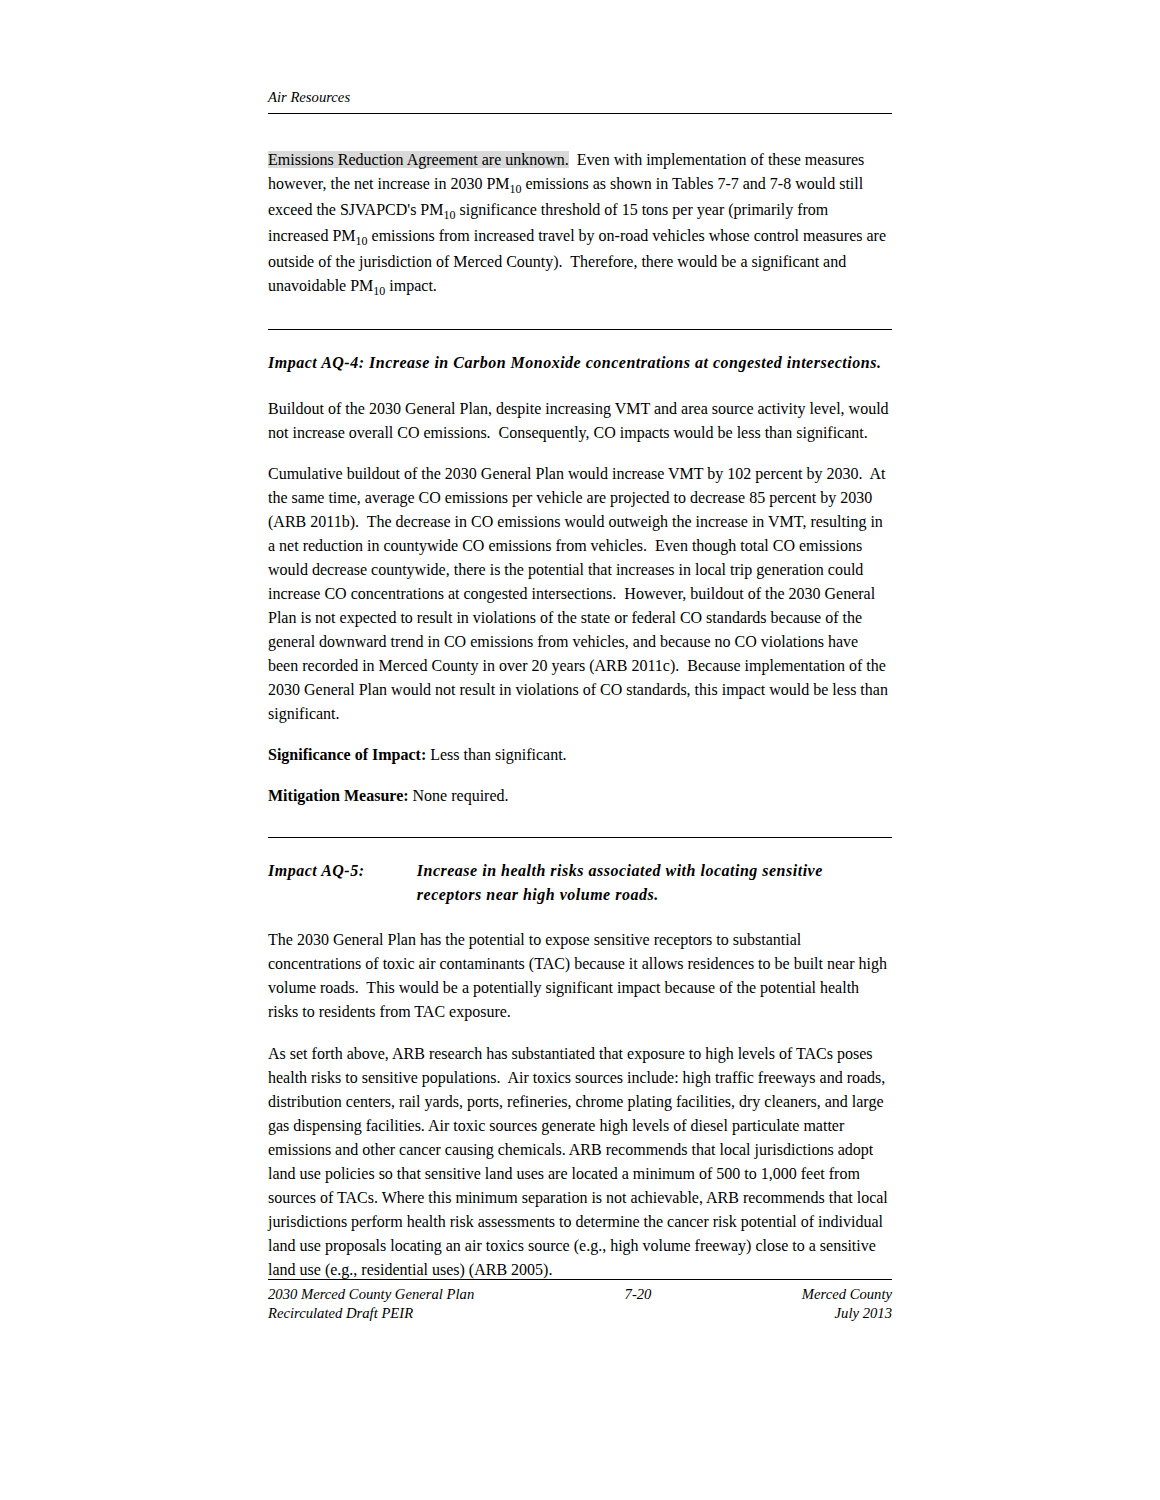Air Resources
Emissions Reduction Agreement are unknown. Even with implementation of these measures however, the net increase in 2030 PM10 emissions as shown in Tables 7-7 and 7-8 would still exceed the SJVAPCD's PM10 significance threshold of 15 tons per year (primarily from increased PM10 emissions from increased travel by on-road vehicles whose control measures are outside of the jurisdiction of Merced County). Therefore, there would be a significant and unavoidable PM10 impact.
Impact AQ-4: Increase in Carbon Monoxide concentrations at congested intersections.
Buildout of the 2030 General Plan, despite increasing VMT and area source activity level, would not increase overall CO emissions. Consequently, CO impacts would be less than significant.
Cumulative buildout of the 2030 General Plan would increase VMT by 102 percent by 2030. At the same time, average CO emissions per vehicle are projected to decrease 85 percent by 2030 (ARB 2011b). The decrease in CO emissions would outweigh the increase in VMT, resulting in a net reduction in countywide CO emissions from vehicles. Even though total CO emissions would decrease countywide, there is the potential that increases in local trip generation could increase CO concentrations at congested intersections. However, buildout of the 2030 General Plan is not expected to result in violations of the state or federal CO standards because of the general downward trend in CO emissions from vehicles, and because no CO violations have been recorded in Merced County in over 20 years (ARB 2011c). Because implementation of the 2030 General Plan would not result in violations of CO standards, this impact would be less than significant.
Significance of Impact: Less than significant.
Mitigation Measure: None required.
Impact AQ-5:
Increase in health risks associated with locating sensitive receptors near high volume roads.
The 2030 General Plan has the potential to expose sensitive receptors to substantial concentrations of toxic air contaminants (TAC) because it allows residences to be built near high volume roads. This would be a potentially significant impact because of the potential health risks to residents from TAC exposure.
As set forth above, ARB research has substantiated that exposure to high levels of TACs poses health risks to sensitive populations. Air toxics sources include: high traffic freeways and roads, distribution centers, rail yards, ports, refineries, chrome plating facilities, dry cleaners, and large gas dispensing facilities. Air toxic sources generate high levels of diesel particulate matter emissions and other cancer causing chemicals. ARB recommends that local jurisdictions adopt land use policies so that sensitive land uses are located a minimum of 500 to 1,000 feet from sources of TACs. Where this minimum separation is not achievable, ARB recommends that local jurisdictions perform health risk assessments to determine the cancer risk potential of individual land use proposals locating an air toxics source (e.g., high volume freeway) close to a sensitive land use (e.g., residential uses) (ARB 2005).
2030 Merced County General Plan
Recirculated Draft PEIR
7-20
Merced County
July 2013